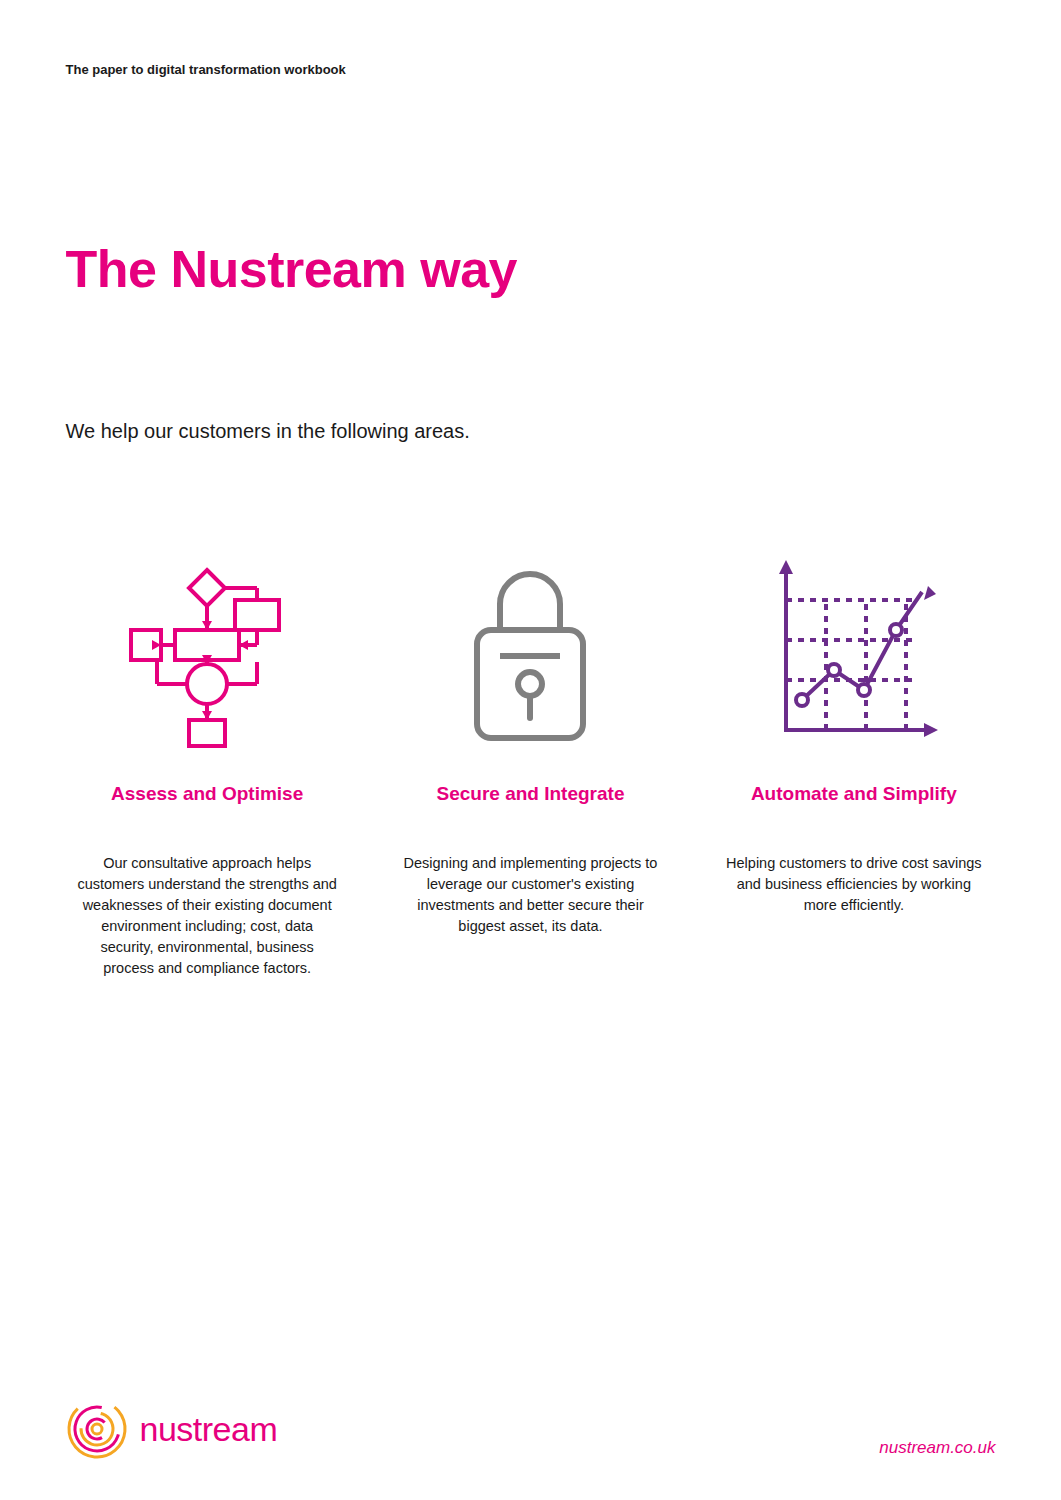The paper to digital transformation workbook
The Nustream way
We help our customers in the following areas.
Assess and Optimise
Our consultative approach helps customers understand the strengths and weaknesses of their existing document environment including; cost, data security, environmental, business process and compliance factors.
Secure and Integrate
Designing and implementing projects to leverage our customer's existing investments and better secure their biggest asset, its data.
Automate and Simplify
Helping customers to drive cost savings and business efficiencies by working more efficiently.
nustream
nustream.co.uk